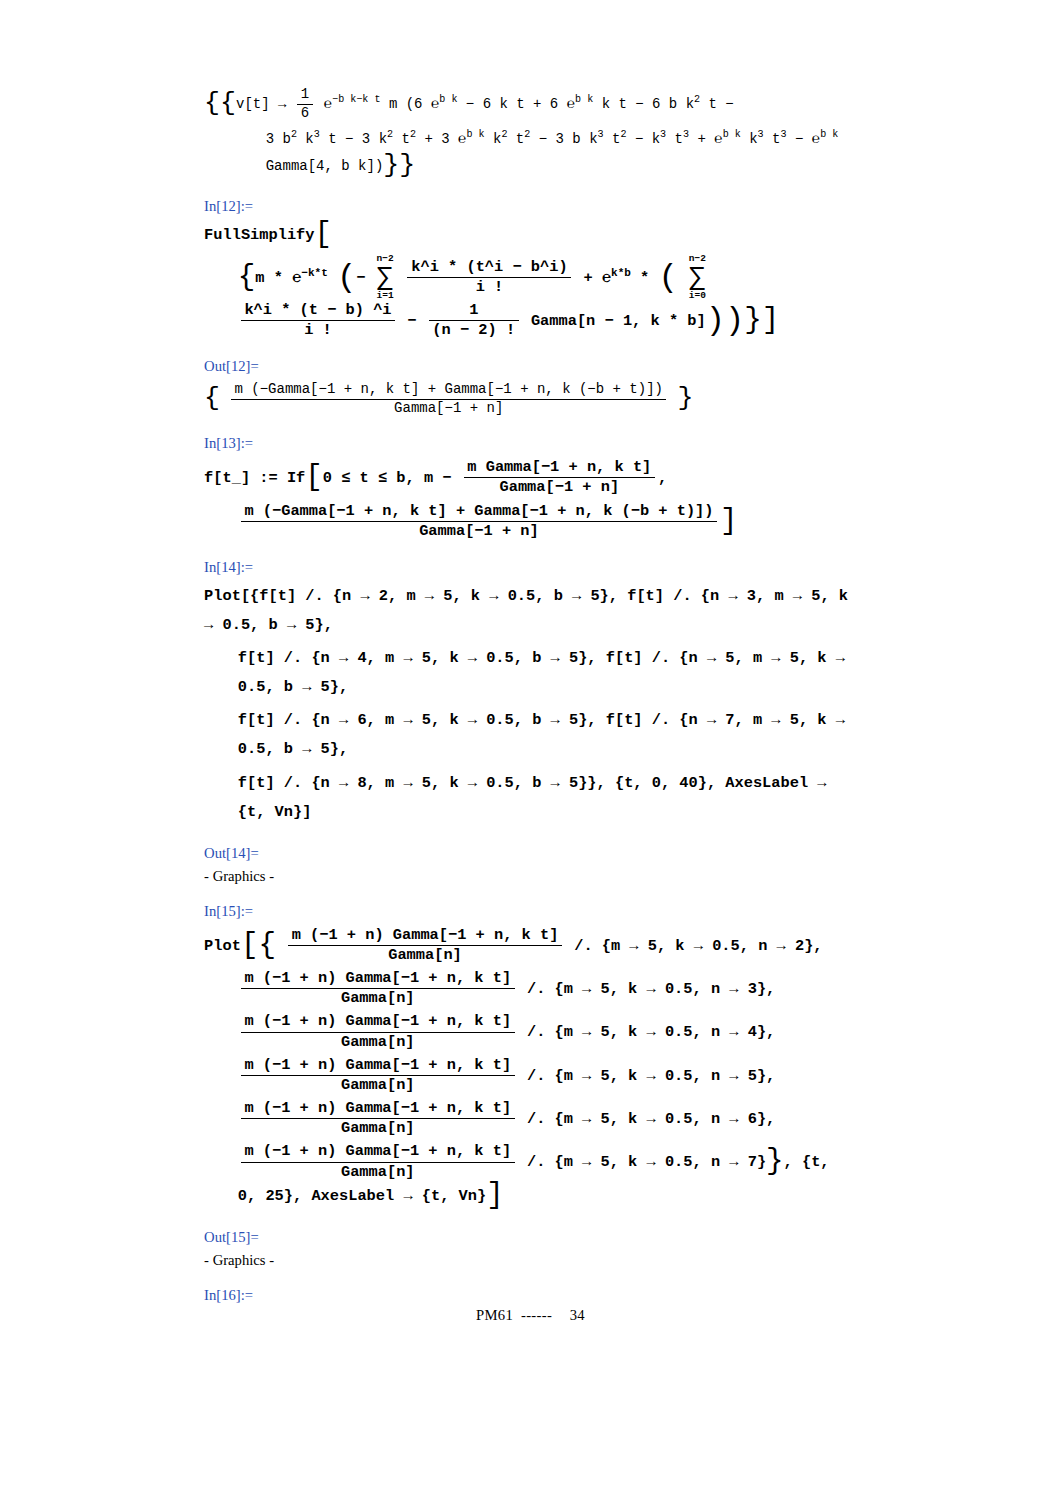{{v[t] → 16 ℮−b k−k t m (6 ℮b k − 6 k t + 6 ℮b k k t − 6 b k2 t −
3 b2 k3 t − 3 k2 t2 + 3 ℮b k k2 t2 − 3 b k3 t2 − k3 t3 + ℮b k k3 t3 − ℮b k Gamma[4, b k])}}
In[12]:=
FullSimplify[
{m * ℮−k*t (− n−2∑i=1 k^i * (t^i − b^i) i ! + ℮k*b * ( n−2∑i=0 k^i * (t − b) ^i i ! − 1(n − 2) ! Gamma[n − 1, k * b]))}]
Out[12]=
{ m (−Gamma[−1 + n, k t] + Gamma[−1 + n, k (−b + t)]) Gamma[−1 + n] }
In[13]:=
f[t_] := If[0 ≤ t ≤ b, m − m Gamma[−1 + n, k t] Gamma[−1 + n],
m (−Gamma[−1 + n, k t] + Gamma[−1 + n, k (−b + t)]) Gamma[−1 + n]]
In[14]:=
Plot[{f[t] /. {n → 2, m → 5, k → 0.5, b → 5}, f[t] /. {n → 3, m → 5, k → 0.5, b → 5},
f[t] /. {n → 4, m → 5, k → 0.5, b → 5}, f[t] /. {n → 5, m → 5, k → 0.5, b → 5},
f[t] /. {n → 6, m → 5, k → 0.5, b → 5}, f[t] /. {n → 7, m → 5, k → 0.5, b → 5},
f[t] /. {n → 8, m → 5, k → 0.5, b → 5}}, {t, 0, 40}, AxesLabel → {t, Vn}]
Out[14]=
- Graphics -
In[15]:=
Plot[{ m (−1 + n) Gamma[−1 + n, k t] Gamma[n] /. {m → 5, k → 0.5, n → 2},
m (−1 + n) Gamma[−1 + n, k t] Gamma[n] /. {m → 5, k → 0.5, n → 3},
m (−1 + n) Gamma[−1 + n, k t] Gamma[n] /. {m → 5, k → 0.5, n → 4},
m (−1 + n) Gamma[−1 + n, k t] Gamma[n] /. {m → 5, k → 0.5, n → 5},
m (−1 + n) Gamma[−1 + n, k t] Gamma[n] /. {m → 5, k → 0.5, n → 6},
m (−1 + n) Gamma[−1 + n, k t] Gamma[n] /. {m → 5, k → 0.5, n → 7}}, {t, 0, 25}, AxesLabel → {t, Vn}]
Out[15]=
- Graphics -
In[16]:=
PM61 ------34